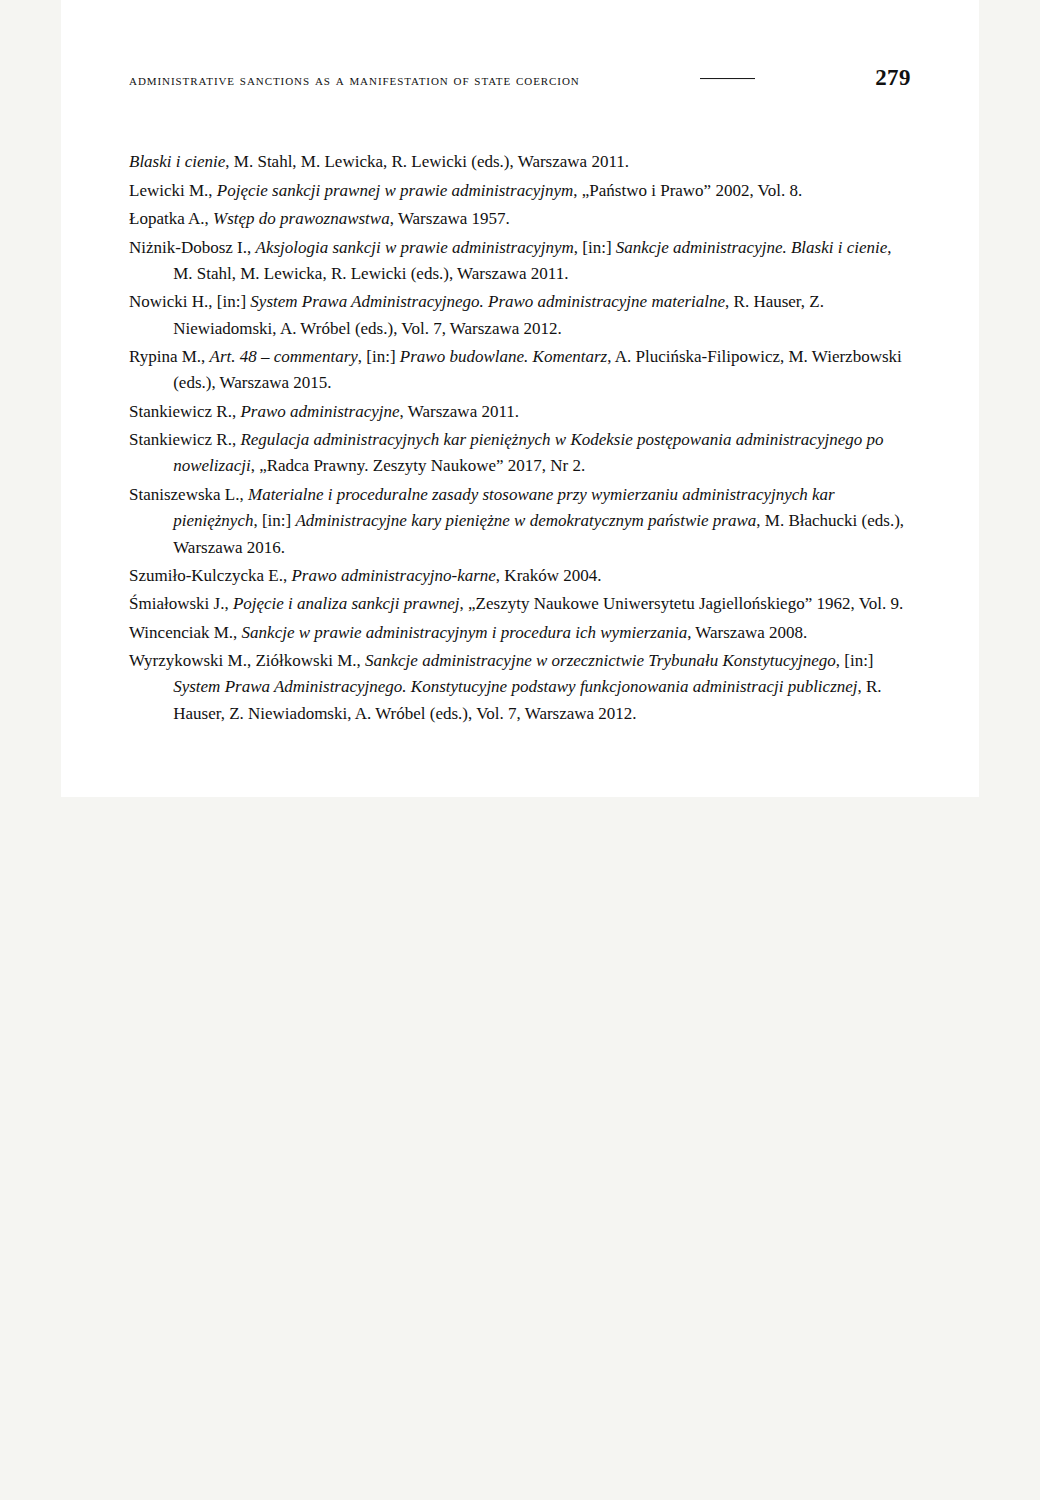Administrative Sanctions as a Manifestation of State Coercion 279
Blaski i cienie, M. Stahl, M. Lewicka, R. Lewicki (eds.), Warszawa 2011.
Lewicki M., Pojęcie sankcji prawnej w prawie administracyjnym, „Państwo i Prawo” 2002, Vol. 8.
Łopatka A., Wstęp do prawoznawstwa, Warszawa 1957.
Niżnik-Dobosz I., Aksjologia sankcji w prawie administracyjnym, [in:] Sankcje administracyjne. Blaski i cienie, M. Stahl, M. Lewicka, R. Lewicki (eds.), Warszawa 2011.
Nowicki H., [in:] System Prawa Administracyjnego. Prawo administracyjne materialne, R. Hauser, Z. Niewiadomski, A. Wróbel (eds.), Vol. 7, Warszawa 2012.
Rypina M., Art. 48 – commentary, [in:] Prawo budowlane. Komentarz, A. Plucińska-Filipowicz, M. Wierzbowski (eds.), Warszawa 2015.
Stankiewicz R., Prawo administracyjne, Warszawa 2011.
Stankiewicz R., Regulacja administracyjnych kar pieniężnych w Kodeksie postępowania administracyjnego po nowelizacji, „Radca Prawny. Zeszyty Naukowe” 2017, Nr 2.
Staniszewska L., Materialne i proceduralne zasady stosowane przy wymierzaniu administracyjnych kar pieniężnych, [in:] Administracyjne kary pieniężne w demokratycznym państwie prawa, M. Błachucki (eds.), Warszawa 2016.
Szumiło-Kulczycka E., Prawo administracyjno-karne, Kraków 2004.
Śmiałowski J., Pojęcie i analiza sankcji prawnej, „Zeszyty Naukowe Uniwersytetu Jagiellońskiego” 1962, Vol. 9.
Wincenciak M., Sankcje w prawie administracyjnym i procedura ich wymierzania, Warszawa 2008.
Wyrzykowski M., Ziółkowski M., Sankcje administracyjne w orzecznictwie Trybunału Konstytucyjnego, [in:] System Prawa Administracyjnego. Konstytucyjne podstawy funkcjonowania administracji publicznej, R. Hauser, Z. Niewiadomski, A. Wróbel (eds.), Vol. 7, Warszawa 2012.